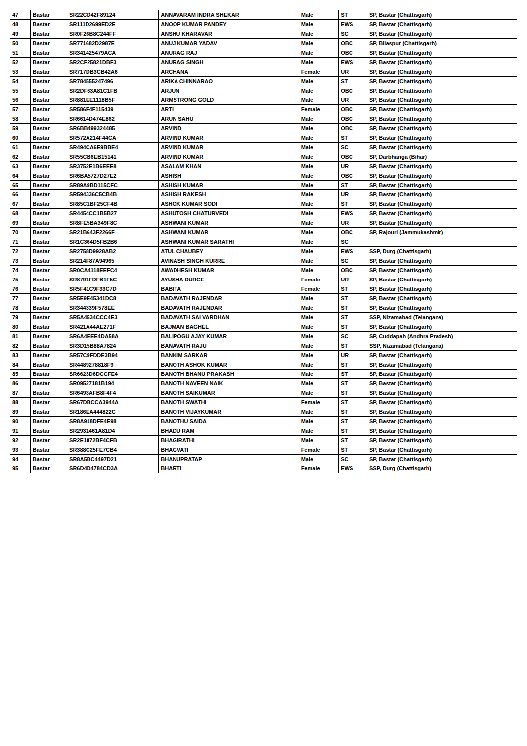| 47 | Bastar | SR22CD42F89124 | ANNAVARAM INDRA SHEKAR | Male | ST | SP, Bastar (Chattisgarh) |
| 48 | Bastar | SR111D2699ED2E | ANOOP KUMAR PANDEY | Male | EWS | SP, Bastar (Chattisgarh) |
| 49 | Bastar | SR0F26B8C244FF | ANSHU KHARAVAR | Male | SC | SP, Bastar (Chattisgarh) |
| 50 | Bastar | SR771682D2987E | ANUJ KUMAR YADAV | Male | OBC | SP, Bilaspur (Chattisgarh) |
| 51 | Bastar | SR341425479ACA | ANURAG RAJ | Male | OBC | SP, Bastar (Chattisgarh) |
| 52 | Bastar | SR2CF25821DBF3 | ANURAG SINGH | Male | EWS | SP, Bastar (Chattisgarh) |
| 53 | Bastar | SR717DB3CB42A6 | ARCHANA | Female | UR | SP, Bastar (Chattisgarh) |
| 54 | Bastar | SR784555247496 | ARIKA CHINNARAO | Male | ST | SP, Bastar (Chattisgarh) |
| 55 | Bastar | SR2DF63A81C1FB | ARJUN | Male | OBC | SP, Bastar (Chattisgarh) |
| 56 | Bastar | SR881EE1118B5F | ARMSTRONG GOLD | Male | UR | SP, Bastar (Chattisgarh) |
| 57 | Bastar | SR586F4F115439 | ARTI | Female | OBC | SP, Bastar (Chattisgarh) |
| 58 | Bastar | SR6614D474E862 | ARUN SAHU | Male | OBC | SP, Bastar (Chattisgarh) |
| 59 | Bastar | SR6BB499324485 | ARVIND | Male | OBC | SP, Bastar (Chattisgarh) |
| 60 | Bastar | SR572A214F44CA | ARVIND KUMAR | Male | ST | SP, Bastar (Chattisgarh) |
| 61 | Bastar | SR494CA6E9BBE4 | ARVIND KUMAR | Male | SC | SP, Bastar (Chattisgarh) |
| 62 | Bastar | SR55CB6EB15141 | ARVIND KUMAR | Male | OBC | SP, Darbhanga (Bihar) |
| 63 | Bastar | SR3752E1B6EEE8 | ASALAM KHAN | Male | UR | SP, Bastar (Chattisgarh) |
| 64 | Bastar | SR6BA5727D27E2 | ASHISH | Male | OBC | SP, Bastar (Chattisgarh) |
| 65 | Bastar | SR89A9BD115CFC | ASHISH KUMAR | Male | ST | SP, Bastar (Chattisgarh) |
| 66 | Bastar | SR594336C5CB4B | ASHISH RAKESH | Male | UR | SP, Bastar (Chattisgarh) |
| 67 | Bastar | SR85C1BF25CF4B | ASHOK KUMAR SODI | Male | ST | SP, Bastar (Chattisgarh) |
| 68 | Bastar | SR4454CC1B5B27 | ASHUTOSH CHATURVEDI | Male | EWS | SP, Bastar (Chattisgarh) |
| 69 | Bastar | SR8FE5BA349F8C | ASHWANI KUMAR | Male | UR | SP, Bastar (Chattisgarh) |
| 70 | Bastar | SR21B643F2266F | ASHWANI KUMAR | Male | OBC | SP, Rajouri (Jammukashmir) |
| 71 | Bastar | SR1C364D5FB2B6 | ASHWANI KUMAR SARATHI | Male | SC | |
| 72 | Bastar | SR2758D9928AB2 | ATUL CHAUBEY | Male | EWS | SSP, Durg (Chattisgarh) |
| 73 | Bastar | SR214F87A94965 | AVINASH SINGH KURRE | Male | SC | SP, Bastar (Chattisgarh) |
| 74 | Bastar | SR0CA4118EEFC4 | AWADHESH KUMAR | Male | OBC | SP, Bastar (Chattisgarh) |
| 75 | Bastar | SR8791FDFB1F5C | AYUSHA DURGE | Female | UR | SP, Bastar (Chattisgarh) |
| 76 | Bastar | SR5F41C9F33C7D | BABITA | Female | ST | SP, Bastar (Chattisgarh) |
| 77 | Bastar | SR5E9E45341DC8 | BADAVATH RAJENDAR | Male | ST | SP, Bastar (Chattisgarh) |
| 78 | Bastar | SR344339F578EE | BADAVATH RAJENDAR | Male | ST | SP, Bastar (Chattisgarh) |
| 79 | Bastar | SR5A4534CCC4E3 | BADAVATH SAI VARDHAN | Male | ST | SSP, Nizamabad (Telangana) |
| 80 | Bastar | SR421A44AE271F | BAJMAN BAGHEL | Male | ST | SP, Bastar (Chattisgarh) |
| 81 | Bastar | SR6A4EEE4DA58A | BALIPOGU AJAY KUMAR | Male | SC | SP, Cuddapah (Andhra Pradesh) |
| 82 | Bastar | SR3D15B88A7824 | BANAVATH RAJU | Male | ST | SSP, Nizamabad (Telangana) |
| 83 | Bastar | SR57C9FDDE3B94 | BANKIM SARKAR | Male | UR | SP, Bastar (Chattisgarh) |
| 84 | Bastar | SR4489278818F9 | BANOTH ASHOK KUMAR | Male | ST | SP, Bastar (Chattisgarh) |
| 85 | Bastar | SR6623D6DCCFE4 | BANOTH BHANU PRAKASH | Male | ST | SP, Bastar (Chattisgarh) |
| 86 | Bastar | SR09527181B194 | BANOTH NAVEEN NAIK | Male | ST | SP, Bastar (Chattisgarh) |
| 87 | Bastar | SR6493AFB8F4F4 | BANOTH SAIKUMAR | Male | ST | SP, Bastar (Chattisgarh) |
| 88 | Bastar | SR67DBCCA3944A | BANOTH SWATHI | Female | ST | SP, Bastar (Chattisgarh) |
| 89 | Bastar | SR186EA444822C | BANOTH VIJAYKUMAR | Male | ST | SP, Bastar (Chattisgarh) |
| 90 | Bastar | SR8A918DFE4E98 | BANOTHU SAIDA | Male | ST | SP, Bastar (Chattisgarh) |
| 91 | Bastar | SR2931461A81D4 | BHADU RAM | Male | ST | SP, Bastar (Chattisgarh) |
| 92 | Bastar | SR2E1872BF4CFB | BHAGIRATHI | Male | ST | SP, Bastar (Chattisgarh) |
| 93 | Bastar | SR388C25FE7CB4 | BHAGVATI | Female | ST | SP, Bastar (Chattisgarh) |
| 94 | Bastar | SR8A5BC4497D21 | BHANUPRATAP | Male | SC | SP, Bastar (Chattisgarh) |
| 95 | Bastar | SR6D4D4784CD3A | BHARTI | Female | EWS | SSP, Durg (Chattisgarh) |